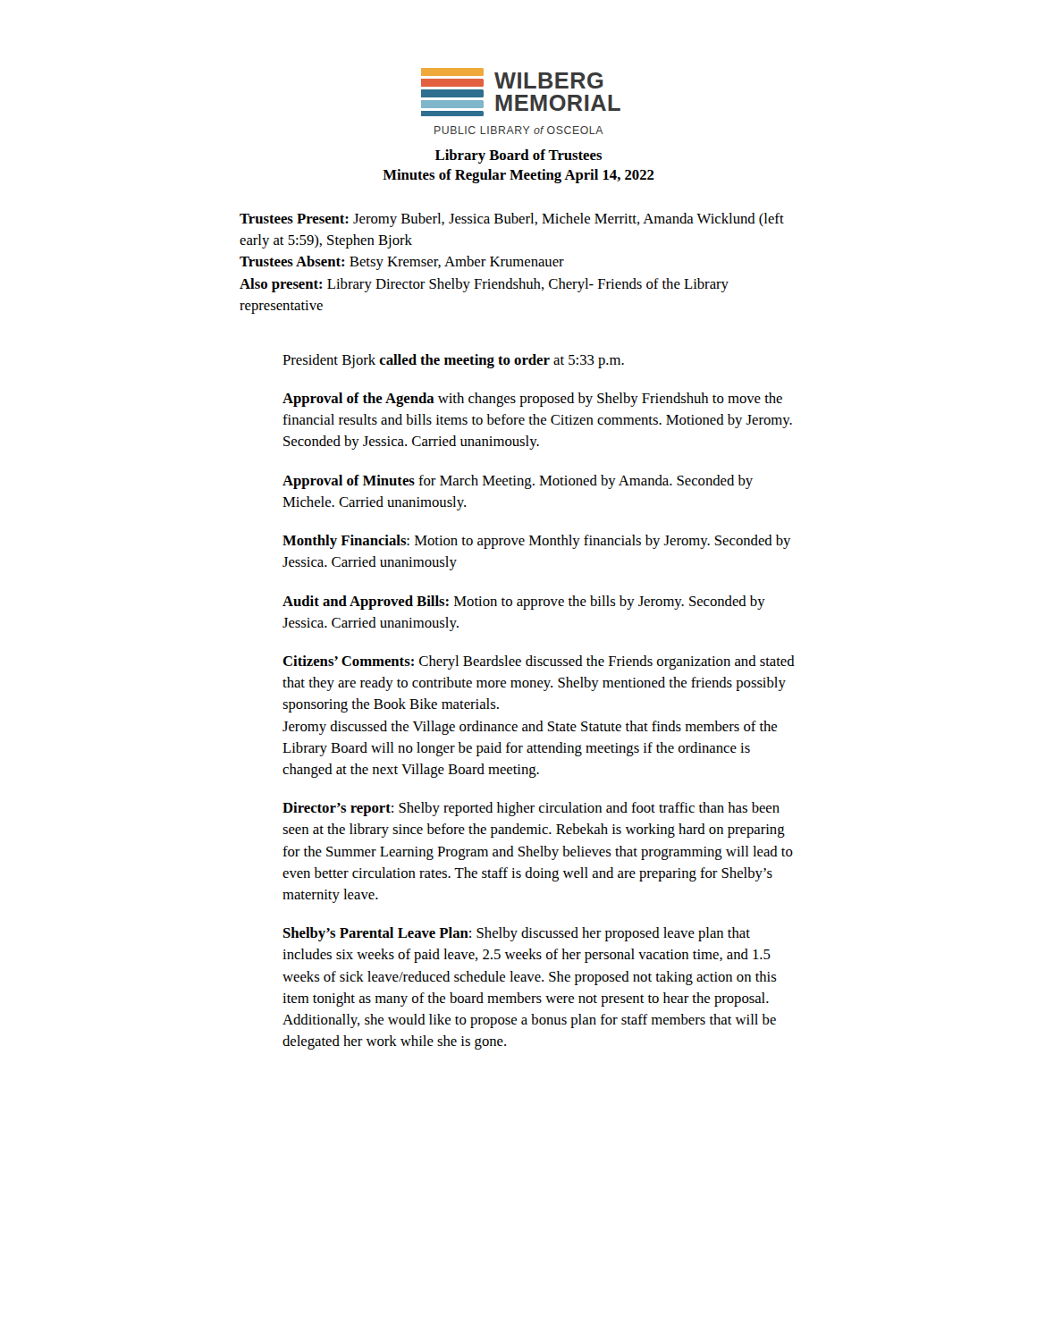WILBERG
MEMORIAL
PUBLIC LIBRARY of OSCEOLA
Library Board of Trustees Minutes of Regular Meeting April 14, 2022
Trustees Present: Jeromy Buberl, Jessica Buberl, Michele Merritt, Amanda Wicklund (left early at 5:59), Stephen Bjork
Trustees Absent: Betsy Kremser, Amber Krumenauer
Also present: Library Director Shelby Friendshuh, Cheryl- Friends of the Library representative
President Bjork called the meeting to order at 5:33 p.m.
Approval of the Agenda with changes proposed by Shelby Friendshuh to move the financial results and bills items to before the Citizen comments. Motioned by Jeromy. Seconded by Jessica. Carried unanimously.
Approval of Minutes for March Meeting. Motioned by Amanda. Seconded by Michele. Carried unanimously.
Monthly Financials: Motion to approve Monthly financials by Jeromy. Seconded by Jessica. Carried unanimously
Audit and Approved Bills: Motion to approve the bills by Jeromy. Seconded by Jessica. Carried unanimously.
Citizens’ Comments: Cheryl Beardslee discussed the Friends organization and stated that they are ready to contribute more money. Shelby mentioned the friends possibly sponsoring the Book Bike materials.
Jeromy discussed the Village ordinance and State Statute that finds members of the Library Board will no longer be paid for attending meetings if the ordinance is changed at the next Village Board meeting.
Director’s report: Shelby reported higher circulation and foot traffic than has been seen at the library since before the pandemic. Rebekah is working hard on preparing for the Summer Learning Program and Shelby believes that programming will lead to even better circulation rates. The staff is doing well and are preparing for Shelby’s maternity leave.
Shelby’s Parental Leave Plan: Shelby discussed her proposed leave plan that includes six weeks of paid leave, 2.5 weeks of her personal vacation time, and 1.5 weeks of sick leave/reduced schedule leave. She proposed not taking action on this item tonight as many of the board members were not present to hear the proposal. Additionally, she would like to propose a bonus plan for staff members that will be delegated her work while she is gone.